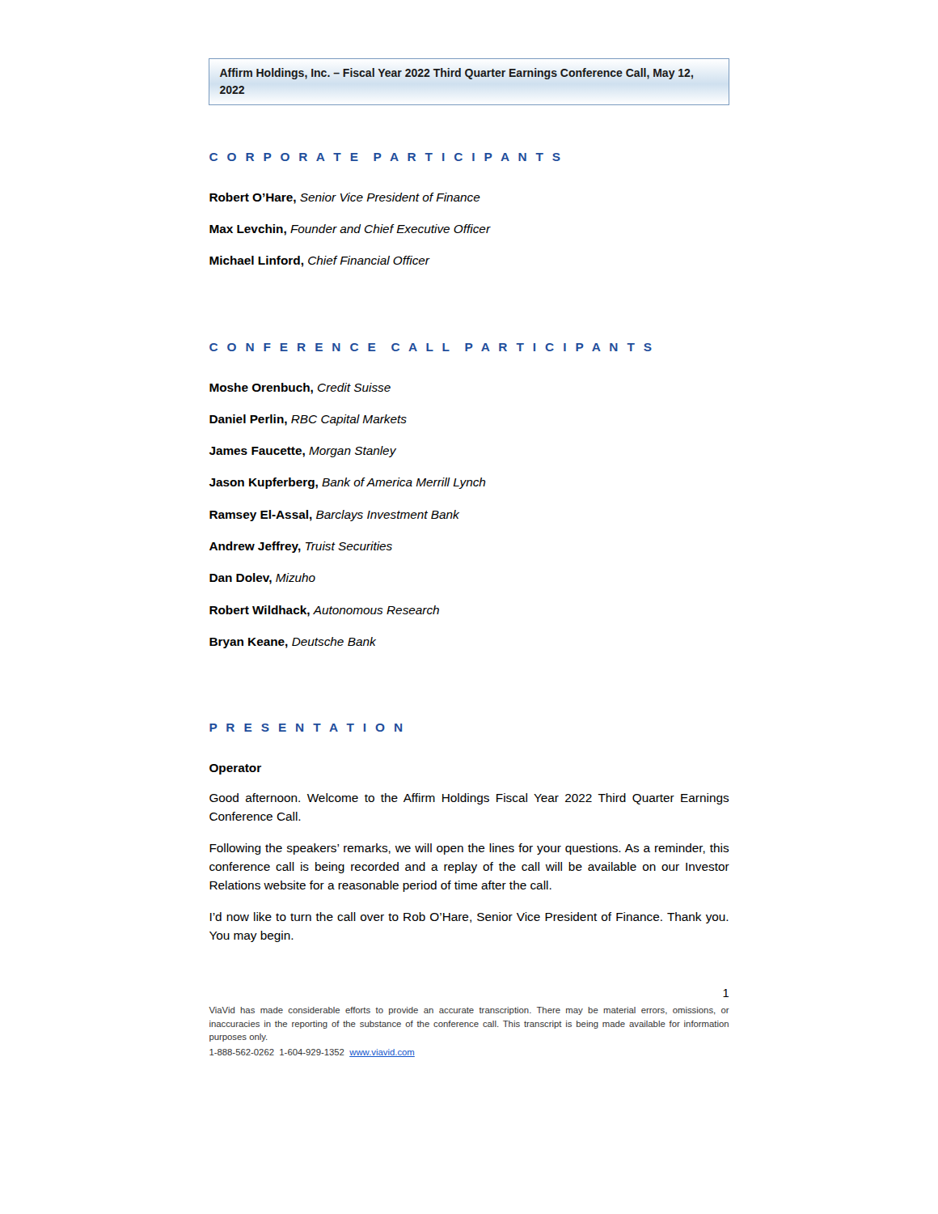Affirm Holdings, Inc. – Fiscal Year 2022 Third Quarter Earnings Conference Call, May 12, 2022
C O R P O R A T E P A R T I C I P A N T S
Robert O’Hare, Senior Vice President of Finance
Max Levchin, Founder and Chief Executive Officer
Michael Linford, Chief Financial Officer
C O N F E R E N C E C A L L P A R T I C I P A N T S
Moshe Orenbuch, Credit Suisse
Daniel Perlin, RBC Capital Markets
James Faucette, Morgan Stanley
Jason Kupferberg, Bank of America Merrill Lynch
Ramsey El-Assal, Barclays Investment Bank
Andrew Jeffrey, Truist Securities
Dan Dolev, Mizuho
Robert Wildhack, Autonomous Research
Bryan Keane, Deutsche Bank
P R E S E N T A T I O N
Operator
Good afternoon. Welcome to the Affirm Holdings Fiscal Year 2022 Third Quarter Earnings Conference Call.
Following the speakers’ remarks, we will open the lines for your questions. As a reminder, this conference call is being recorded and a replay of the call will be available on our Investor Relations website for a reasonable period of time after the call.
I’d now like to turn the call over to Rob O’Hare, Senior Vice President of Finance. Thank you. You may begin.
1
ViaVid has made considerable efforts to provide an accurate transcription. There may be material errors, omissions, or inaccuracies in the reporting of the substance of the conference call. This transcript is being made available for information purposes only.
1-888-562-0262 1-604-929-1352 www.viavid.com